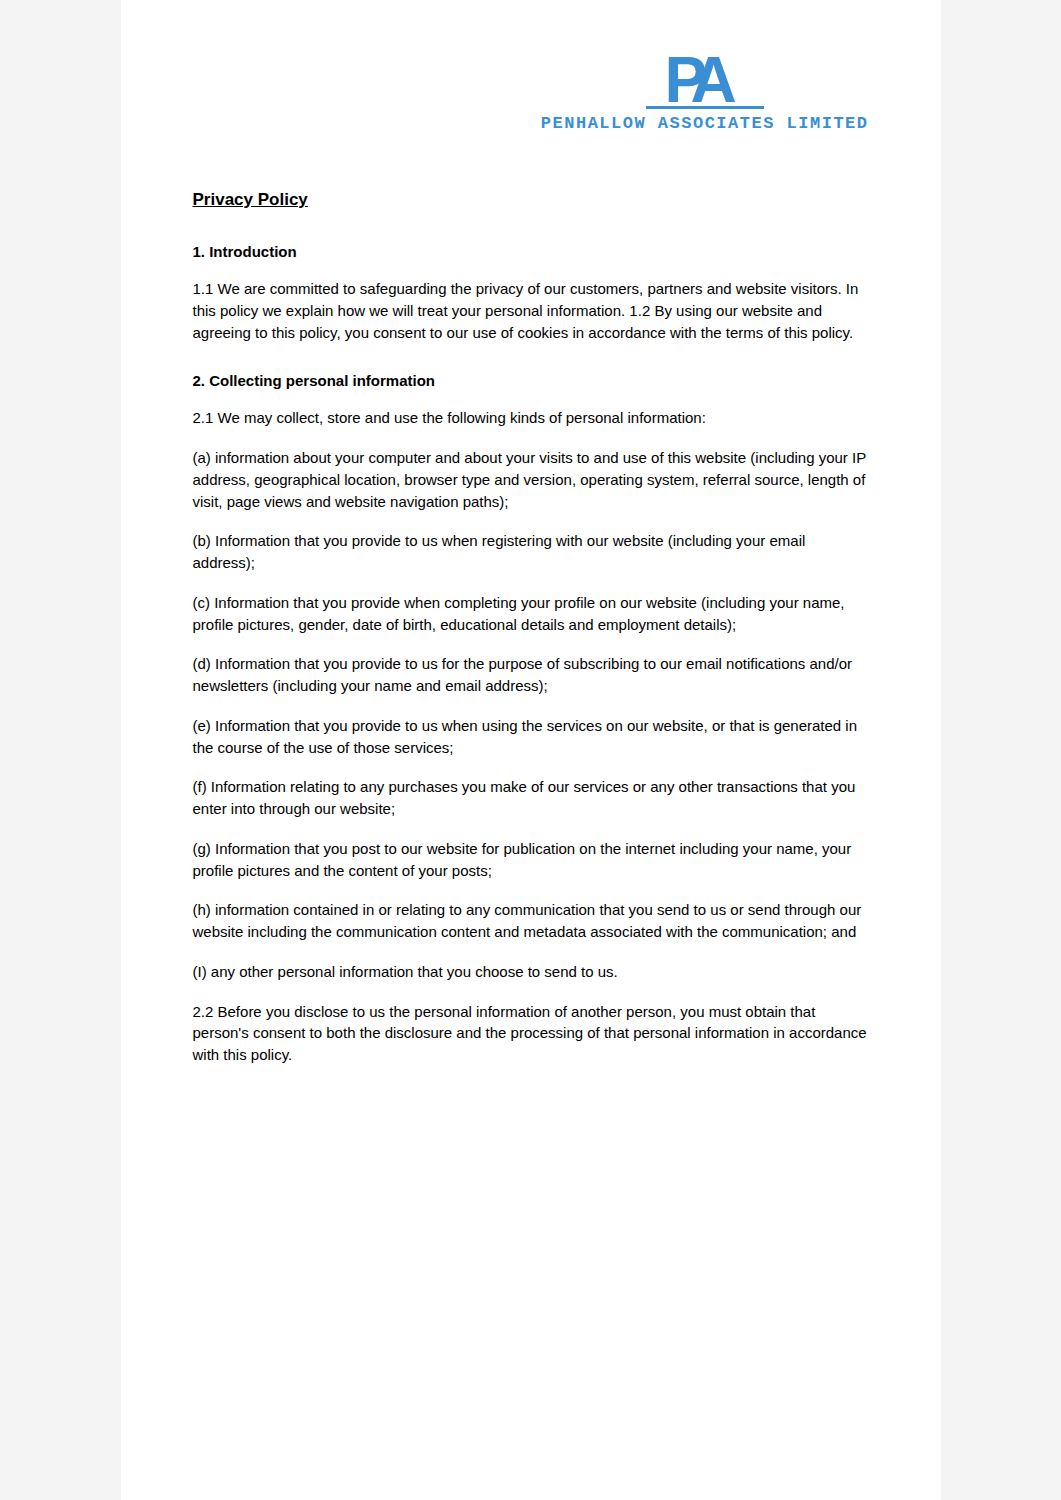PA
PENHALLOW ASSOCIATES LIMITED
Privacy Policy
1. Introduction
1.1 We are committed to safeguarding the privacy of our customers, partners and website visitors. In this policy we explain how we will treat your personal information. 1.2 By using our website and agreeing to this policy, you consent to our use of cookies in accordance with the terms of this policy.
2. Collecting personal information
2.1 We may collect, store and use the following kinds of personal information:
(a) information about your computer and about your visits to and use of this website (including your IP address, geographical location, browser type and version, operating system, referral source, length of visit, page views and website navigation paths);
(b) Information that you provide to us when registering with our website (including your email address);
(c) Information that you provide when completing your profile on our website (including your name, profile pictures, gender, date of birth, educational details and employment details);
(d) Information that you provide to us for the purpose of subscribing to our email notifications and/or newsletters (including your name and email address);
(e) Information that you provide to us when using the services on our website, or that is generated in the course of the use of those services;
(f) Information relating to any purchases you make of our services or any other transactions that you enter into through our website;
(g) Information that you post to our website for publication on the internet including your name, your profile pictures and the content of your posts;
(h) information contained in or relating to any communication that you send to us or send through our website including the communication content and metadata associated with the communication; and
(I) any other personal information that you choose to send to us.
2.2 Before you disclose to us the personal information of another person, you must obtain that person's consent to both the disclosure and the processing of that personal information in accordance with this policy.